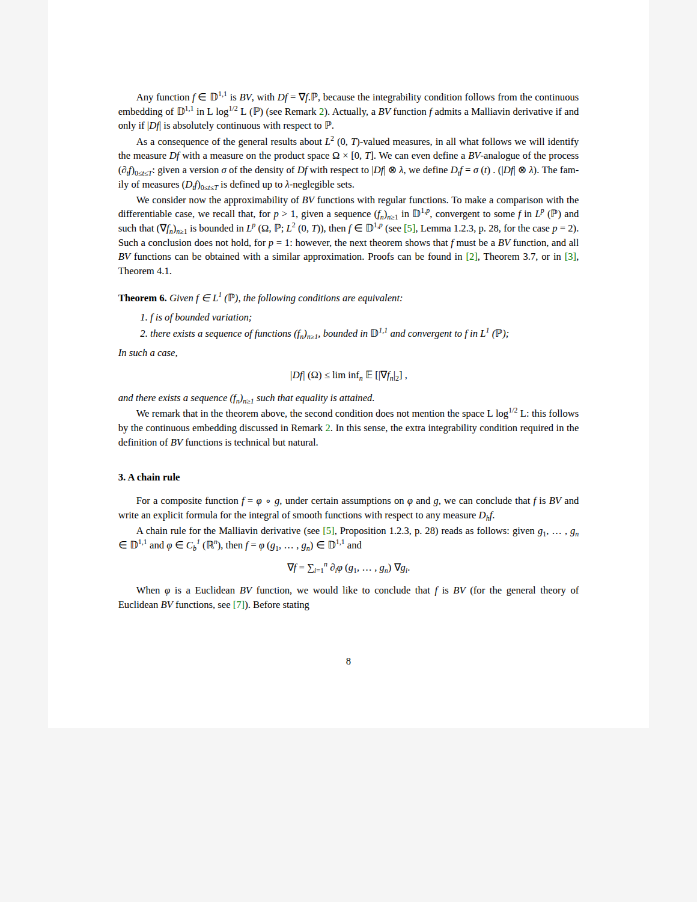Any function f ∈ 𝔻1,1 is BV, with Df = ∇f.ℙ, because the integrability condition follows from the continuous embedding of 𝔻1,1 in L log1/2 L (ℙ) (see Remark 2). Actually, a BV function f admits a Malliavin derivative if and only if |Df| is absolutely continuous with respect to ℙ.
As a consequence of the general results about L2 (0, T)-valued measures, in all what follows we will identify the measure Df with a measure on the product space Ω × [0, T]. We can even define a BV-analogue of the process (∂tf)0≤t≤T: given a version σ of the density of Df with respect to |Df| ⊗ λ, we define Dtf = σ (t) . (|Df| ⊗ λ). The family of measures (Dtf)0≤t≤T is defined up to λ-neglegible sets.
We consider now the approximability of BV functions with regular functions. To make a comparison with the differentiable case, we recall that, for p > 1, given a sequence (fn)n≥1 in 𝔻1,p, convergent to some f in Lp (ℙ) and such that (∇fn)n≥1 is bounded in Lp (Ω, ℙ; L2 (0, T)), then f ∈ 𝔻1,p (see [5], Lemma 1.2.3, p. 28, for the case p = 2). Such a conclusion does not hold, for p = 1: however, the next theorem shows that f must be a BV function, and all BV functions can be obtained with a similar approximation. Proofs can be found in [2], Theorem 3.7, or in [3], Theorem 4.1.
Theorem 6. Given f ∈ L1 (ℙ), the following conditions are equivalent:
f is of bounded variation;
there exists a sequence of functions (fn)n≥1, bounded in 𝔻1,1 and convergent to f in L1 (ℙ);
In such a case,
|Df| (Ω) ≤ lim infn 𝔼 [|∇fn|2] ,
and there exists a sequence (fn)n≥1 such that equality is attained.
We remark that in the theorem above, the second condition does not mention the space L log1/2 L: this follows by the continuous embedding discussed in Remark 2. In this sense, the extra integrability condition required in the definition of BV functions is technical but natural.
3. A chain rule
For a composite function f = φ ∘ g, under certain assumptions on φ and g, we can conclude that f is BV and write an explicit formula for the integral of smooth functions with respect to any measure Dhf.
A chain rule for the Malliavin derivative (see [5], Proposition 1.2.3, p. 28) reads as follows: given g1, … , gn ∈ 𝔻1,1 and φ ∈ Cb1 (ℝn), then f = φ (g1, … , gn) ∈ 𝔻1,1 and
∇f = ∑i=1n ∂iφ (g1, … , gn) ∇gi.
When φ is a Euclidean BV function, we would like to conclude that f is BV (for the general theory of Euclidean BV functions, see [7]). Before stating
8